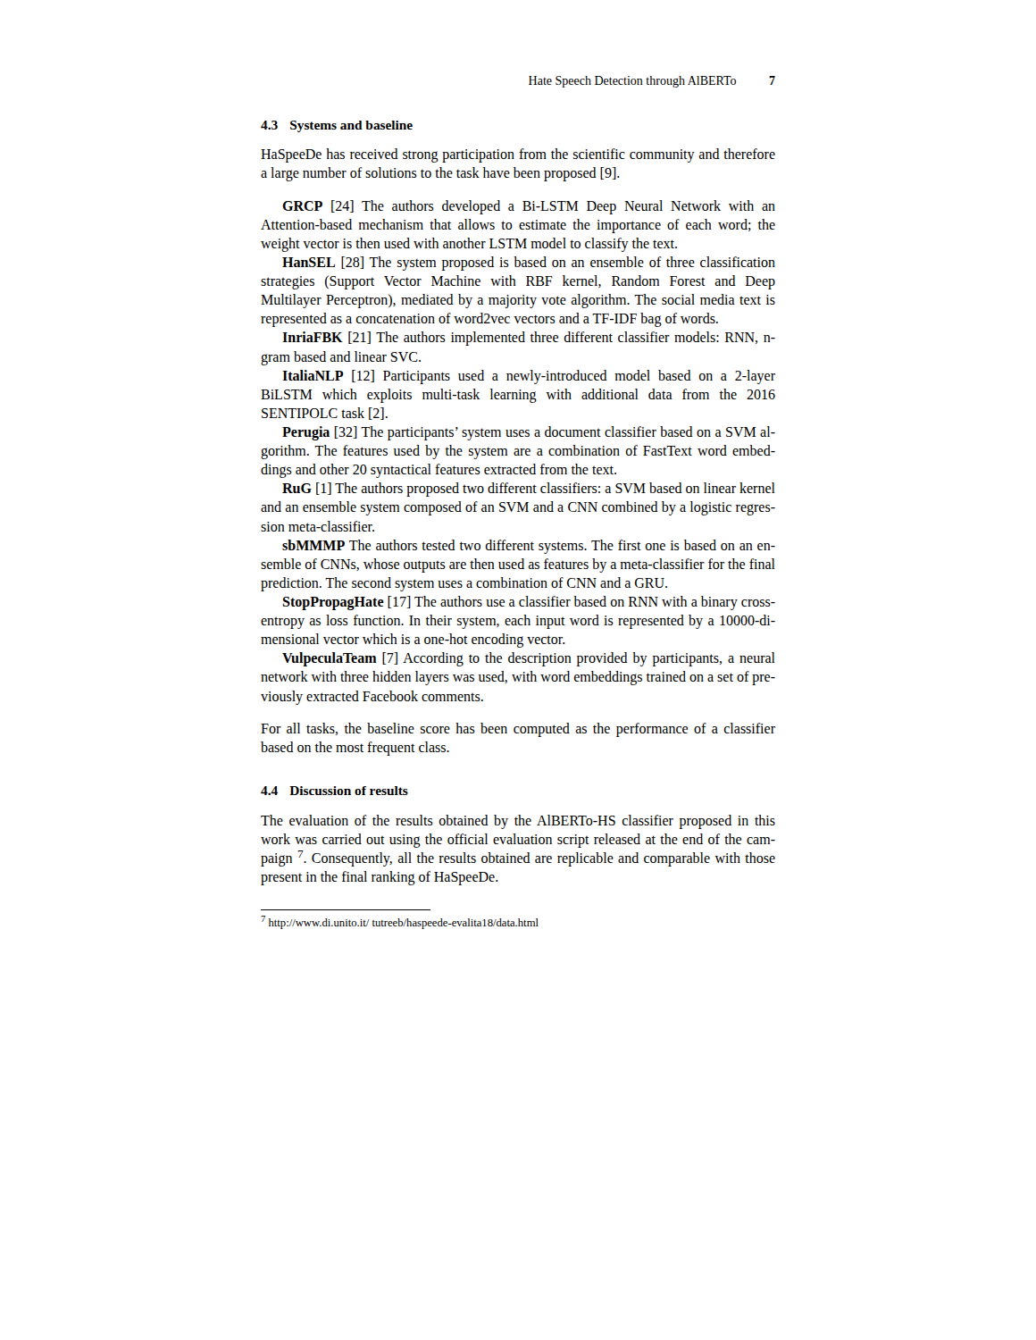Hate Speech Detection through AlBERTo 7
4.3 Systems and baseline
HaSpeeDe has received strong participation from the scientific community and therefore a large number of solutions to the task have been proposed [9].
GRCP [24] The authors developed a Bi-LSTM Deep Neural Network with an Attention-based mechanism that allows to estimate the importance of each word; the weight vector is then used with another LSTM model to classify the text.
HanSEL [28] The system proposed is based on an ensemble of three classification strategies (Support Vector Machine with RBF kernel, Random Forest and Deep Multilayer Perceptron), mediated by a majority vote algorithm. The social media text is represented as a concatenation of word2vec vectors and a TF-IDF bag of words.
InriaFBK [21] The authors implemented three different classifier models: RNN, n-gram based and linear SVC.
ItaliaNLP [12] Participants used a newly-introduced model based on a 2-layer BiLSTM which exploits multi-task learning with additional data from the 2016 SENTIPOLC task [2].
Perugia [32] The participants’ system uses a document classifier based on a SVM algorithm. The features used by the system are a combination of FastText word embeddings and other 20 syntactical features extracted from the text.
RuG [1] The authors proposed two different classifiers: a SVM based on linear kernel and an ensemble system composed of an SVM and a CNN combined by a logistic regression meta-classifier.
sbMMMP The authors tested two different systems. The first one is based on an ensemble of CNNs, whose outputs are then used as features by a meta-classifier for the final prediction. The second system uses a combination of CNN and a GRU.
StopPropagHate [17] The authors use a classifier based on RNN with a binary cross-entropy as loss function. In their system, each input word is represented by a 10000-dimensional vector which is a one-hot encoding vector.
VulpeculaTeam [7] According to the description provided by participants, a neural network with three hidden layers was used, with word embeddings trained on a set of previously extracted Facebook comments.
For all tasks, the baseline score has been computed as the performance of a classifier based on the most frequent class.
4.4 Discussion of results
The evaluation of the results obtained by the AlBERTo-HS classifier proposed in this work was carried out using the official evaluation script released at the end of the campaign 7. Consequently, all the results obtained are replicable and comparable with those present in the final ranking of HaSpeeDe.
7 http://www.di.unito.it/ tutreeb/haspeede-evalita18/data.html